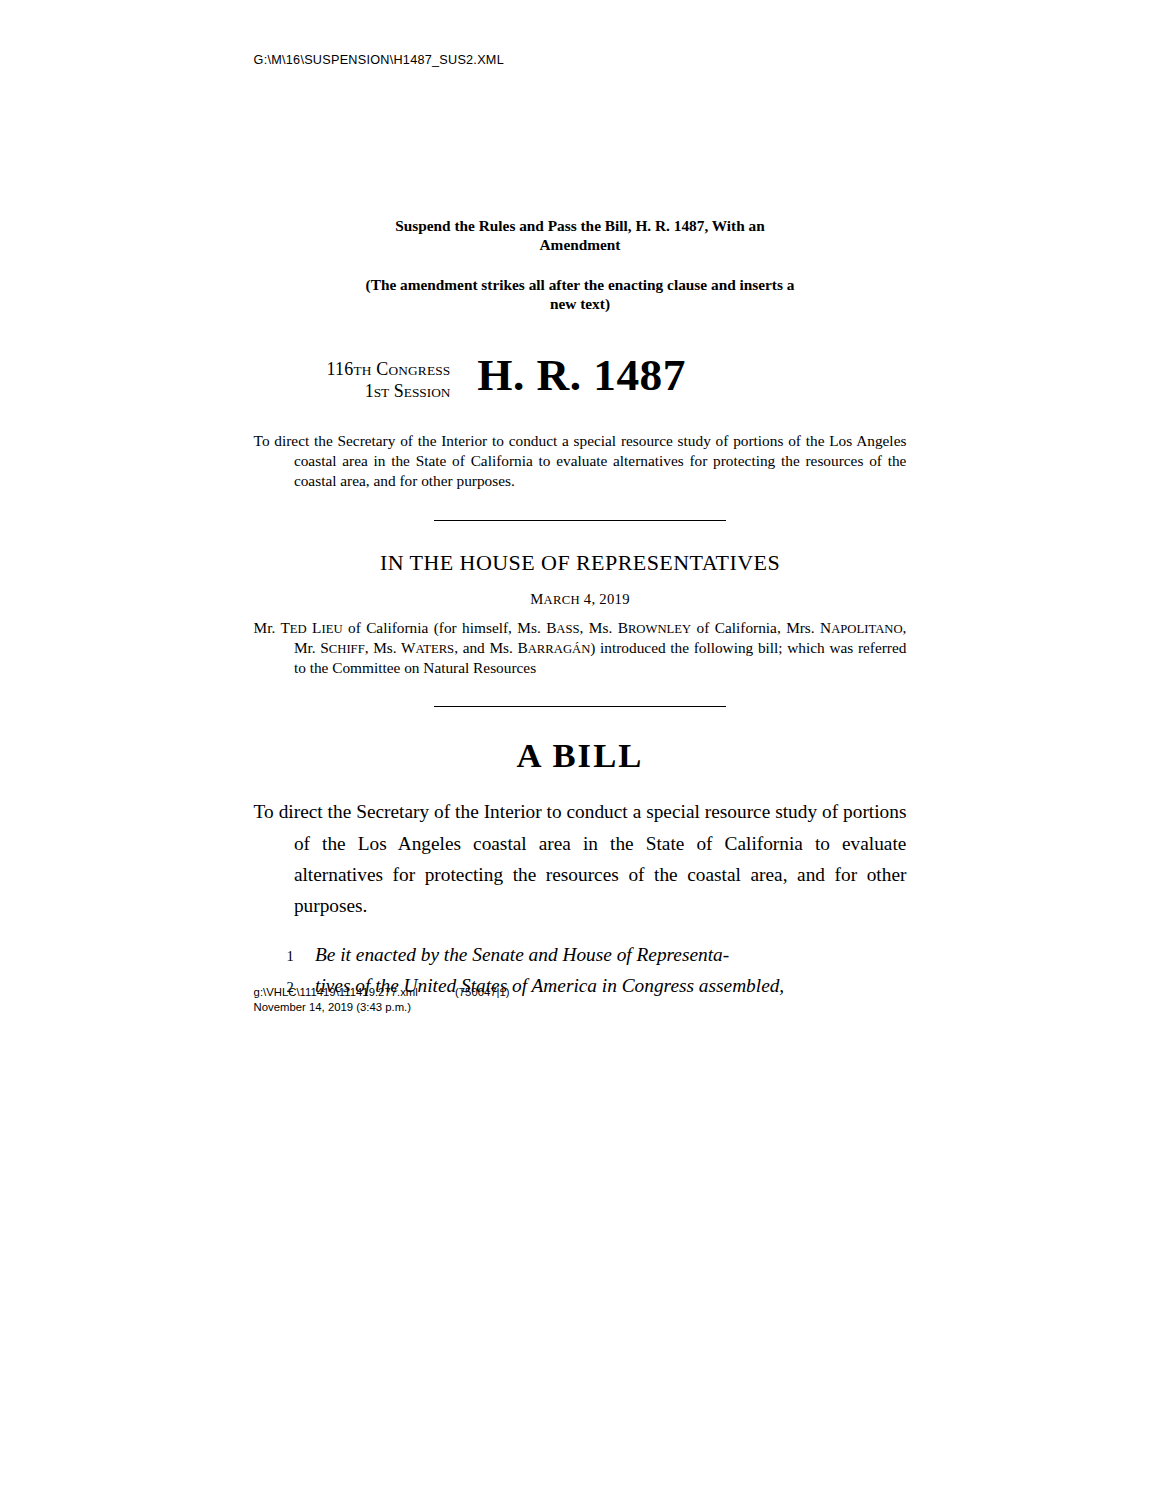G:\M\16\SUSPENSION\H1487_SUS2.XML
Suspend the Rules and Pass the Bill, H. R. 1487, With an
Amendment
(The amendment strikes all after the enacting clause and inserts a
new text)
116TH CONGRESS 1ST SESSION
H. R. 1487
To direct the Secretary of the Interior to conduct a special resource study of portions of the Los Angeles coastal area in the State of California to evaluate alternatives for protecting the resources of the coastal area, and for other purposes.
IN THE HOUSE OF REPRESENTATIVES
MARCH 4, 2019
Mr. TED LIEU of California (for himself, Ms. BASS, Ms. BROWNLEY of California, Mrs. NAPOLITANO, Mr. SCHIFF, Ms. WATERS, and Ms. BARRAGÁN) introduced the following bill; which was referred to the Committee on Natural Resources
A BILL
To direct the Secretary of the Interior to conduct a special resource study of portions of the Los Angeles coastal area in the State of California to evaluate alternatives for protecting the resources of the coastal area, and for other purposes.
1
Be it enacted by the Senate and House of Representa-
2
tives of the United States of America in Congress assembled,
g:\VHLC\111419\111419.277.xml (750047|1)
November 14, 2019 (3:43 p.m.)